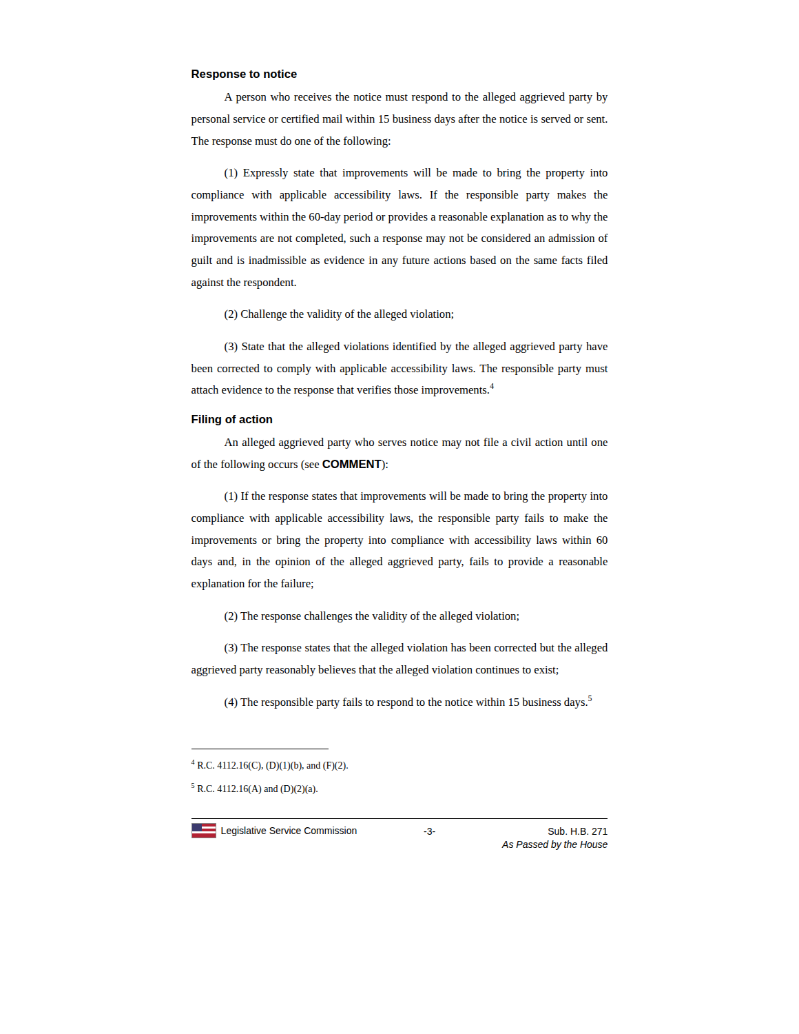Response to notice
A person who receives the notice must respond to the alleged aggrieved party by personal service or certified mail within 15 business days after the notice is served or sent. The response must do one of the following:
(1) Expressly state that improvements will be made to bring the property into compliance with applicable accessibility laws. If the responsible party makes the improvements within the 60-day period or provides a reasonable explanation as to why the improvements are not completed, such a response may not be considered an admission of guilt and is inadmissible as evidence in any future actions based on the same facts filed against the respondent.
(2) Challenge the validity of the alleged violation;
(3) State that the alleged violations identified by the alleged aggrieved party have been corrected to comply with applicable accessibility laws. The responsible party must attach evidence to the response that verifies those improvements.4
Filing of action
An alleged aggrieved party who serves notice may not file a civil action until one of the following occurs (see COMMENT):
(1) If the response states that improvements will be made to bring the property into compliance with applicable accessibility laws, the responsible party fails to make the improvements or bring the property into compliance with accessibility laws within 60 days and, in the opinion of the alleged aggrieved party, fails to provide a reasonable explanation for the failure;
(2) The response challenges the validity of the alleged violation;
(3) The response states that the alleged violation has been corrected but the alleged aggrieved party reasonably believes that the alleged violation continues to exist;
(4) The responsible party fails to respond to the notice within 15 business days.5
4 R.C. 4112.16(C), (D)(1)(b), and (F)(2).
5 R.C. 4112.16(A) and (D)(2)(a).
Legislative Service Commission
-3-
Sub. H.B. 271
As Passed by the House